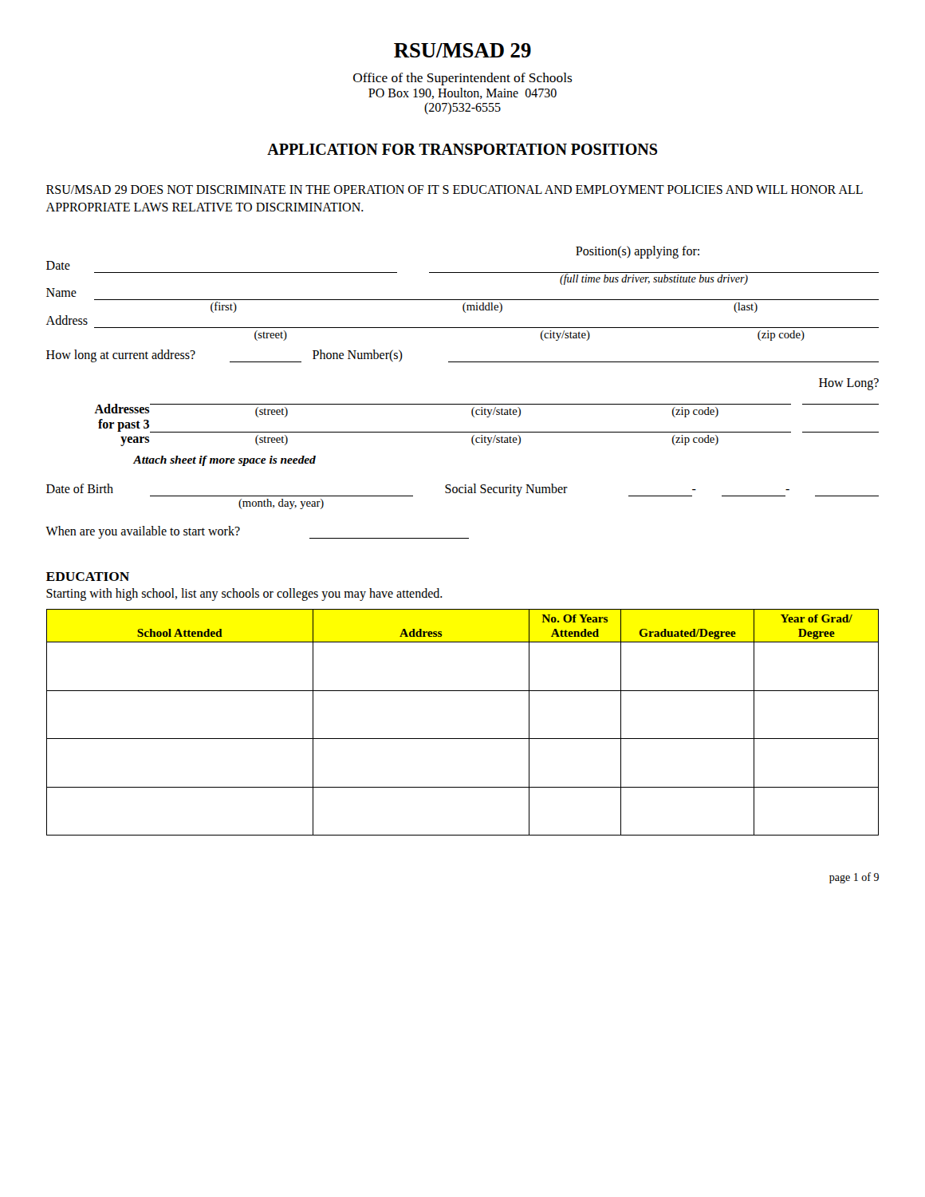RSU/MSAD 29
Office of the Superintendent of Schools
PO Box 190, Houlton, Maine 04730
(207)532-6555
APPLICATION FOR TRANSPORTATION POSITIONS
RSU/MSAD 29 DOES NOT DISCRIMINATE IN THE OPERATION OF IT S EDUCATIONAL AND EMPLOYMENT POLICIES AND WILL HONOR ALL APPROPRIATE LAWS RELATIVE TO DISCRIMINATION.
| | Position(s) applying for: |
| Date | | | |
| | | | (full time bus driver, substitute bus driver) |
| Name | |
| | / (first) / (middle) / (last) / |
| Address | |
| | / (street) / (city/state) / (zip code) / |
| How long at current address? | | Phone Number(s) | |
| | | How Long? |
| Addresses for past 3 years | | |
| / (street) / (city/state) / (zip code) / | |
| / (street) / (city/state) / (zip code) / | |
Attach sheet if more space is needed
| Date of Birth | | Social Security Number | | - | | - | |
| | (month, day, year) | |
| When are you available to start work? | | |
EDUCATION
Starting with high school, list any schools or colleges you may have attended.
| School Attended | Address | No. Of Years Attended | Graduated/Degree | Year of Grad/ Degree |
| --- | --- | --- | --- | --- |
page 1 of 9